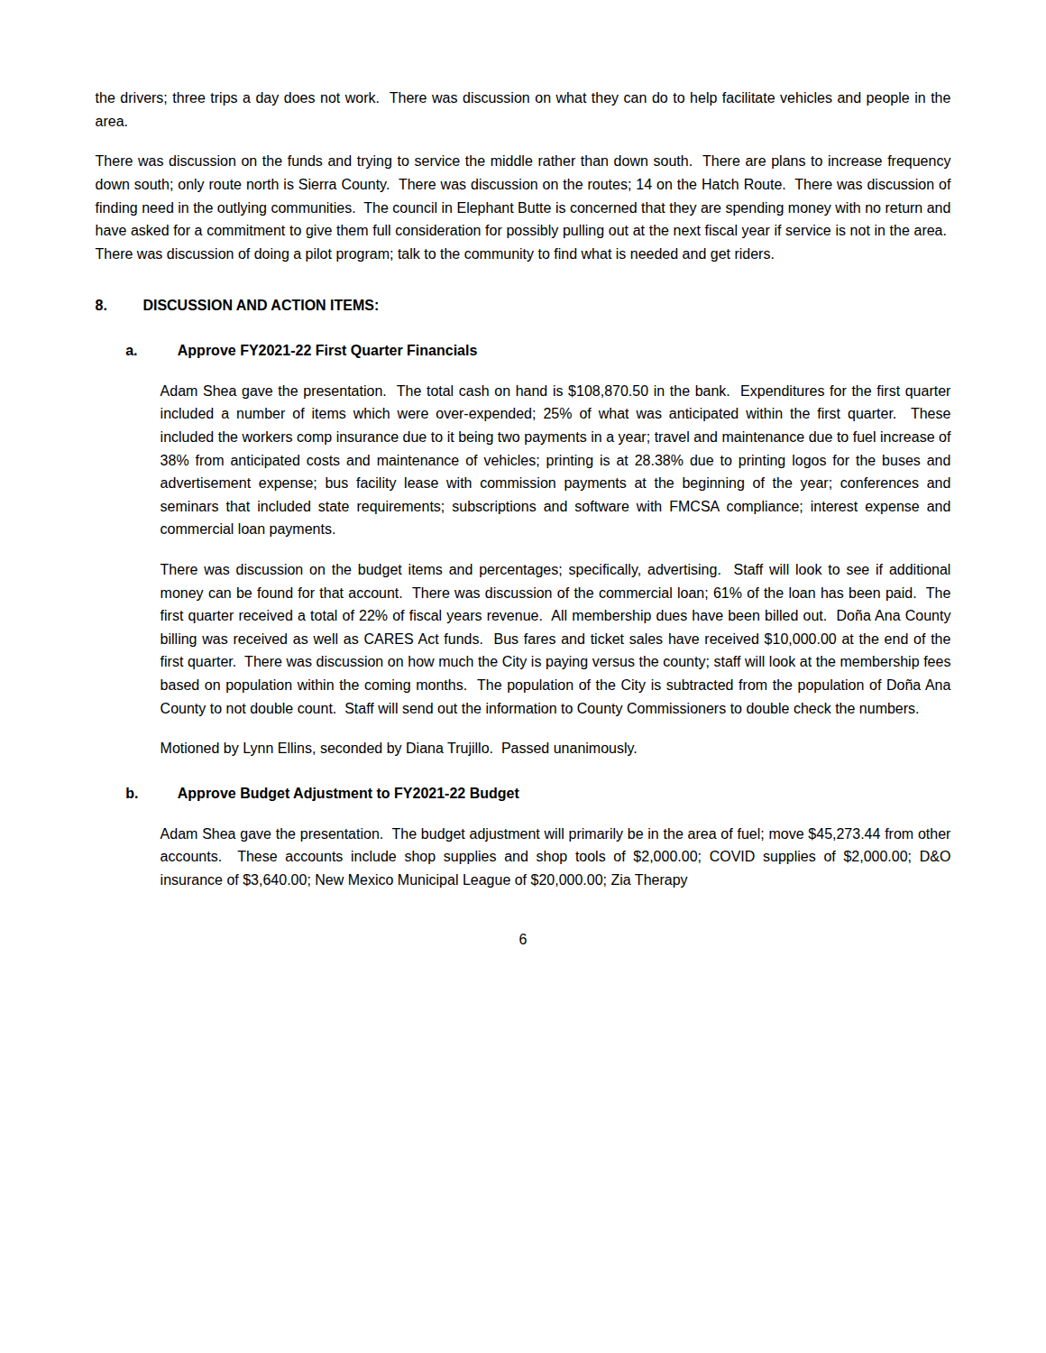the drivers; three trips a day does not work. There was discussion on what they can do to help facilitate vehicles and people in the area.
There was discussion on the funds and trying to service the middle rather than down south. There are plans to increase frequency down south; only route north is Sierra County. There was discussion on the routes; 14 on the Hatch Route. There was discussion of finding need in the outlying communities. The council in Elephant Butte is concerned that they are spending money with no return and have asked for a commitment to give them full consideration for possibly pulling out at the next fiscal year if service is not in the area. There was discussion of doing a pilot program; talk to the community to find what is needed and get riders.
8. DISCUSSION AND ACTION ITEMS:
a. Approve FY2021-22 First Quarter Financials
Adam Shea gave the presentation. The total cash on hand is $108,870.50 in the bank. Expenditures for the first quarter included a number of items which were over-expended; 25% of what was anticipated within the first quarter. These included the workers comp insurance due to it being two payments in a year; travel and maintenance due to fuel increase of 38% from anticipated costs and maintenance of vehicles; printing is at 28.38% due to printing logos for the buses and advertisement expense; bus facility lease with commission payments at the beginning of the year; conferences and seminars that included state requirements; subscriptions and software with FMCSA compliance; interest expense and commercial loan payments.
There was discussion on the budget items and percentages; specifically, advertising. Staff will look to see if additional money can be found for that account. There was discussion of the commercial loan; 61% of the loan has been paid. The first quarter received a total of 22% of fiscal years revenue. All membership dues have been billed out. Doña Ana County billing was received as well as CARES Act funds. Bus fares and ticket sales have received $10,000.00 at the end of the first quarter. There was discussion on how much the City is paying versus the county; staff will look at the membership fees based on population within the coming months. The population of the City is subtracted from the population of Doña Ana County to not double count. Staff will send out the information to County Commissioners to double check the numbers.
Motioned by Lynn Ellins, seconded by Diana Trujillo. Passed unanimously.
b. Approve Budget Adjustment to FY2021-22 Budget
Adam Shea gave the presentation. The budget adjustment will primarily be in the area of fuel; move $45,273.44 from other accounts. These accounts include shop supplies and shop tools of $2,000.00; COVID supplies of $2,000.00; D&O insurance of $3,640.00; New Mexico Municipal League of $20,000.00; Zia Therapy
6